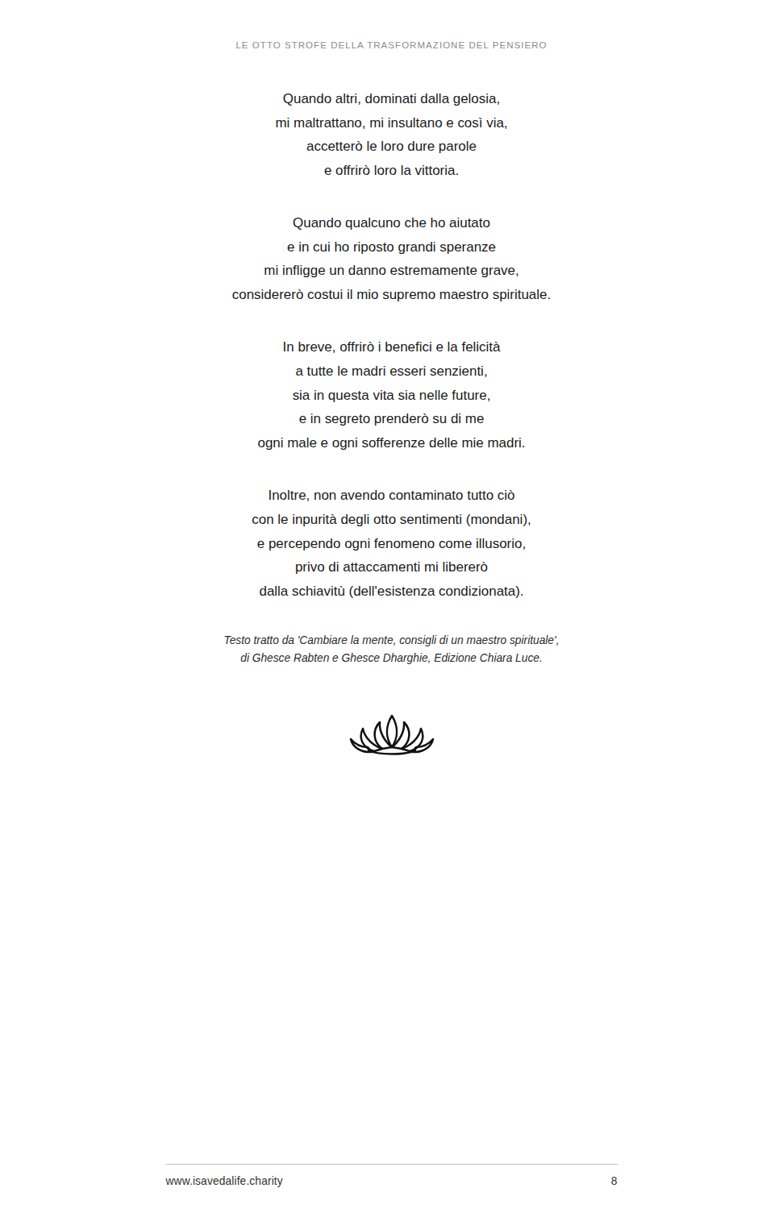Le otto strofe della trasformazione del pensiero
Quando altri, dominati dalla gelosia,
mi maltrattano, mi insultano e così via,
accetterò le loro dure parole
e offrirò loro la vittoria.
Quando qualcuno che ho aiutato
e in cui ho riposto grandi speranze
mi infligge un danno estremamente grave,
considererò costui il mio supremo maestro spirituale.
In breve, offrirò i benefici e la felicità
a tutte le madri esseri senzienti,
sia in questa vita sia nelle future,
e in segreto prenderò su di me
ogni male e ogni sofferenze delle mie madri.
Inoltre, non avendo contaminato tutto ciò
con le inpurità degli otto sentimenti (mondani),
e percependo ogni fenomeno come illusorio,
privo di attaccamenti mi libererò
dalla schiavitù (dell'esistenza condizionata).
Testo tratto da 'Cambiare la mente, consigli di un maestro spirituale',
di Ghesce Rabten e Ghesce Dharghie, Edizione Chiara Luce.
www.isavedalife.charity 8